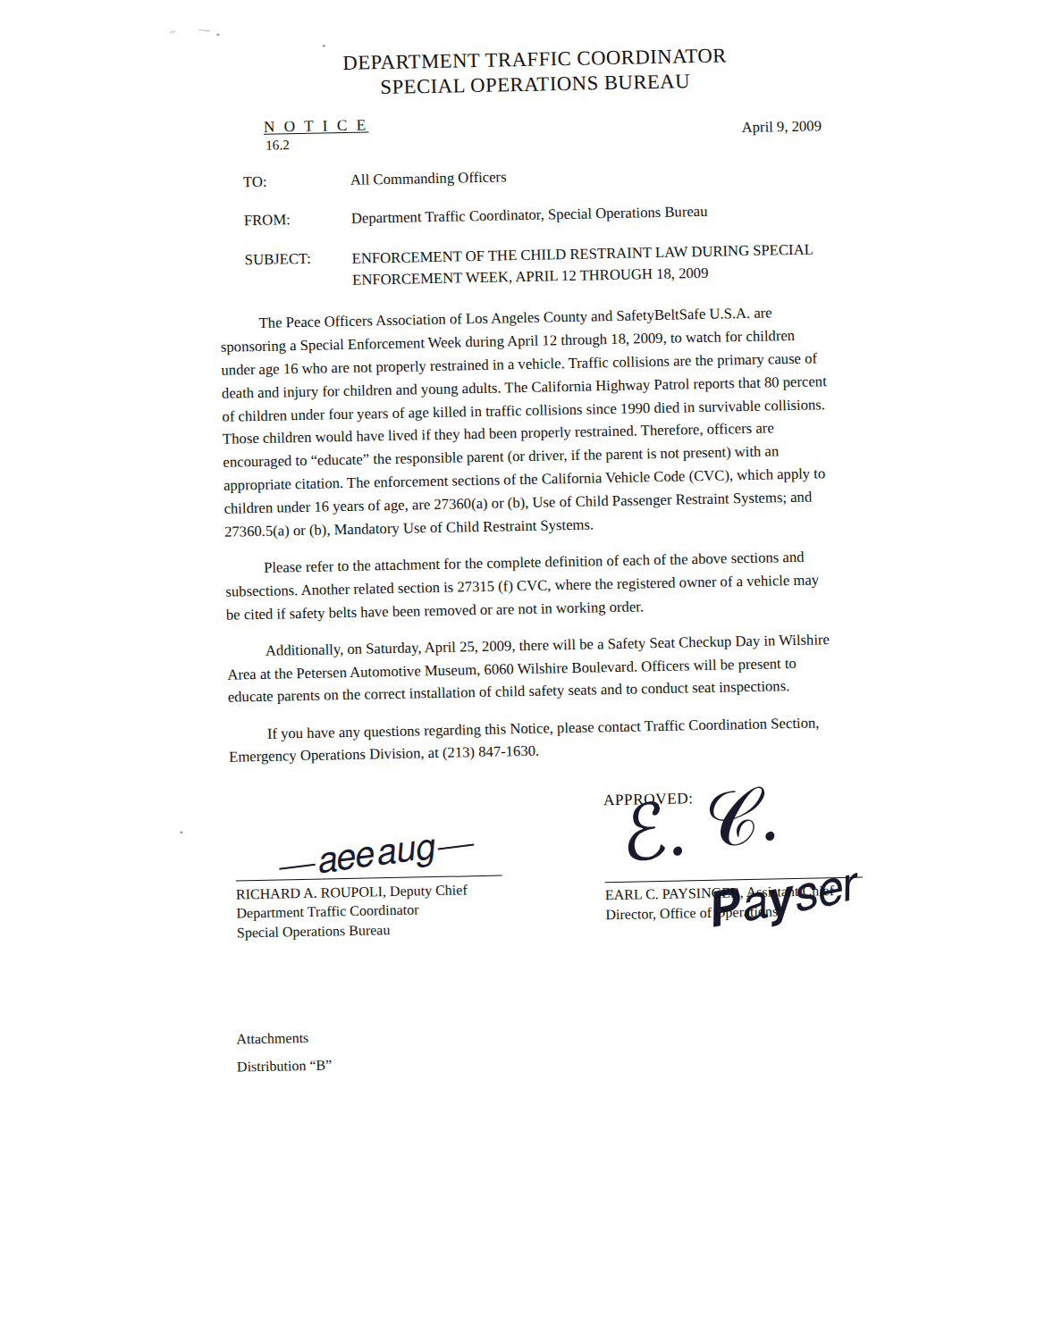~ — • • •
DEPARTMENT TRAFFIC COORDINATOR SPECIAL OPERATIONS BUREAU
N O T I C E
16.2
April 9, 2009
TO:
All Commanding Officers
FROM:
Department Traffic Coordinator, Special Operations Bureau
SUBJECT:
ENFORCEMENT OF THE CHILD RESTRAINT LAW DURING SPECIAL
ENFORCEMENT WEEK, APRIL 12 THROUGH 18, 2009
The Peace Officers Association of Los Angeles County and SafetyBeltSafe U.S.A. are sponsoring a Special Enforcement Week during April 12 through 18, 2009, to watch for children under age 16 who are not properly restrained in a vehicle. Traffic collisions are the primary cause of death and injury for children and young adults. The California Highway Patrol reports that 80 percent of children under four years of age killed in traffic collisions since 1990 died in survivable collisions. Those children would have lived if they had been properly restrained. Therefore, officers are encouraged to “educate” the responsible parent (or driver, if the parent is not present) with an appropriate citation. The enforcement sections of the California Vehicle Code (CVC), which apply to children under 16 years of age, are 27360(a) or (b), Use of Child Passenger Restraint Systems; and 27360.5(a) or (b), Mandatory Use of Child Restraint Systems.
Please refer to the attachment for the complete definition of each of the above sections and subsections. Another related section is 27315 (f) CVC, where the registered owner of a vehicle may be cited if safety belts have been removed or are not in working order.
Additionally, on Saturday, April 25, 2009, there will be a Safety Seat Checkup Day in Wilshire Area at the Petersen Automotive Museum, 6060 Wilshire Boulevard. Officers will be present to educate parents on the correct installation of child safety seats and to conduct seat inspections.
If you have any questions regarding this Notice, please contact Traffic Coordination Section, Emergency Operations Division, at (213) 847-1630.
APPROVED:
— 𝑎𝑒𝑒 𝑎𝑢𝑔 — ℰ. 𝒞. 𝑷𝑎𝒚𝑠𝑒𝑟
RICHARD A. ROUPOLI, Deputy Chief
Department Traffic Coordinator
Special Operations Bureau
EARL C. PAYSINGER, Assistant Chief
Director, Office of Operations
Attachments
Distribution “B”